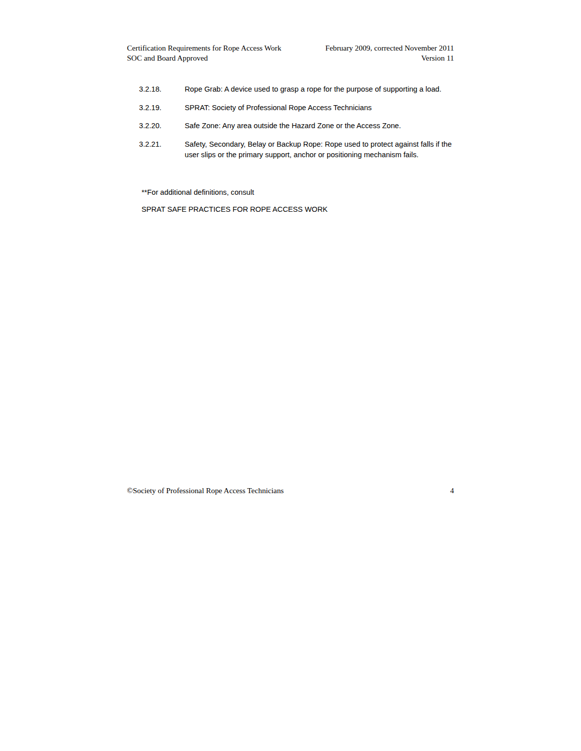Certification Requirements for Rope Access Work
SOC and Board Approved
February 2009, corrected November 2011
Version 11
3.2.18.
Rope Grab: A device used to grasp a rope for the purpose of supporting a load.
3.2.19.
SPRAT: Society of Professional Rope Access Technicians
3.2.20.
Safe Zone: Any area outside the Hazard Zone or the Access Zone.
3.2.21.
Safety, Secondary, Belay or Backup Rope: Rope used to protect against falls if the user slips or the primary support, anchor or positioning mechanism fails.
**For additional definitions, consult
SPRAT SAFE PRACTICES FOR ROPE ACCESS WORK
©Society of Professional Rope Access Technicians
4